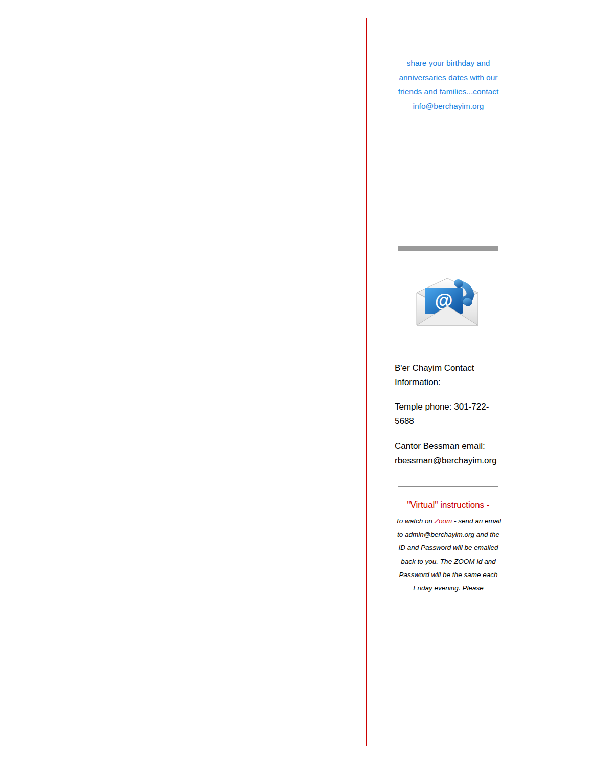share your birthday and anniversaries dates with our friends and families...contact info@berchayim.org
@
B'er Chayim Contact Information:
Temple phone: 301-722-5688
Cantor Bessman email: rbessman@berchayim.org
"Virtual" instructions -
To watch on Zoom - send an email to admin@berchayim.org and the ID and Password will be emailed back to you. The ZOOM Id and Password will be the same each Friday evening. Please